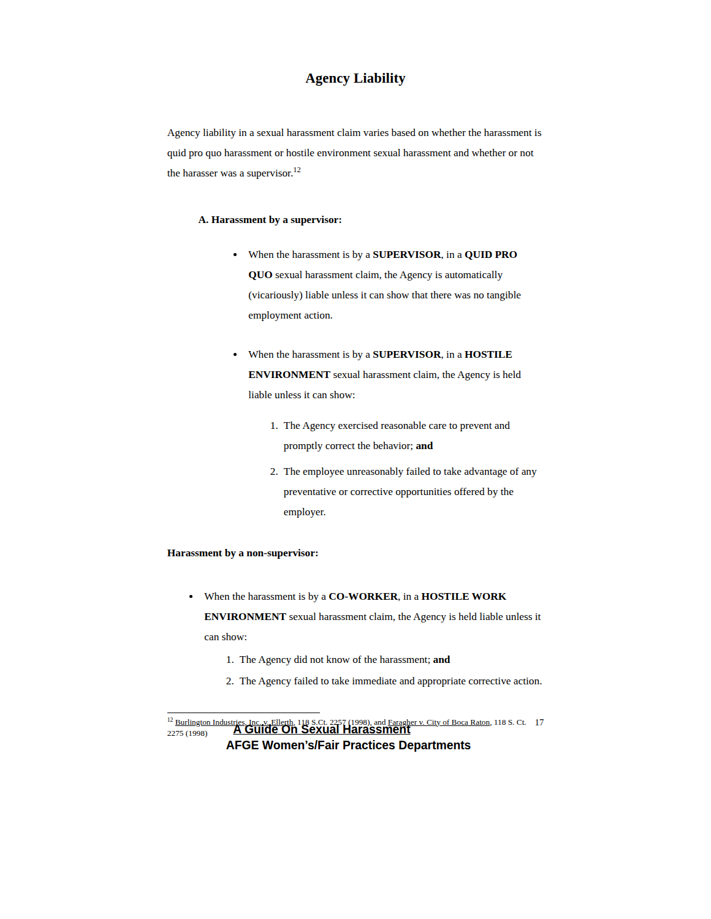Agency Liability
Agency liability in a sexual harassment claim varies based on whether the harassment is quid pro quo harassment or hostile environment sexual harassment and whether or not the harasser was a supervisor.12
Harassment by a supervisor:
When the harassment is by a SUPERVISOR, in a QUID PRO QUO sexual harassment claim, the Agency is automatically (vicariously) liable unless it can show that there was no tangible employment action.
When the harassment is by a SUPERVISOR, in a HOSTILE ENVIRONMENT sexual harassment claim, the Agency is held liable unless it can show:
The Agency exercised reasonable care to prevent and promptly correct the behavior; and
The employee unreasonably failed to take advantage of any preventative or corrective opportunities offered by the employer.
Harassment by a non-supervisor:
When the harassment is by a CO-WORKER, in a HOSTILE WORK ENVIRONMENT sexual harassment claim, the Agency is held liable unless it can show:
The Agency did not know of the harassment; and
The Agency failed to take immediate and appropriate corrective action.
12 Burlington Industries, Inc. v. Ellerth, 118 S.Ct. 2257 (1998), and Faragher v. City of Boca Raton, 118 S. Ct. 2275 (1998)
17
A Guide On Sexual Harassment AFGE Women’s/Fair Practices Departments